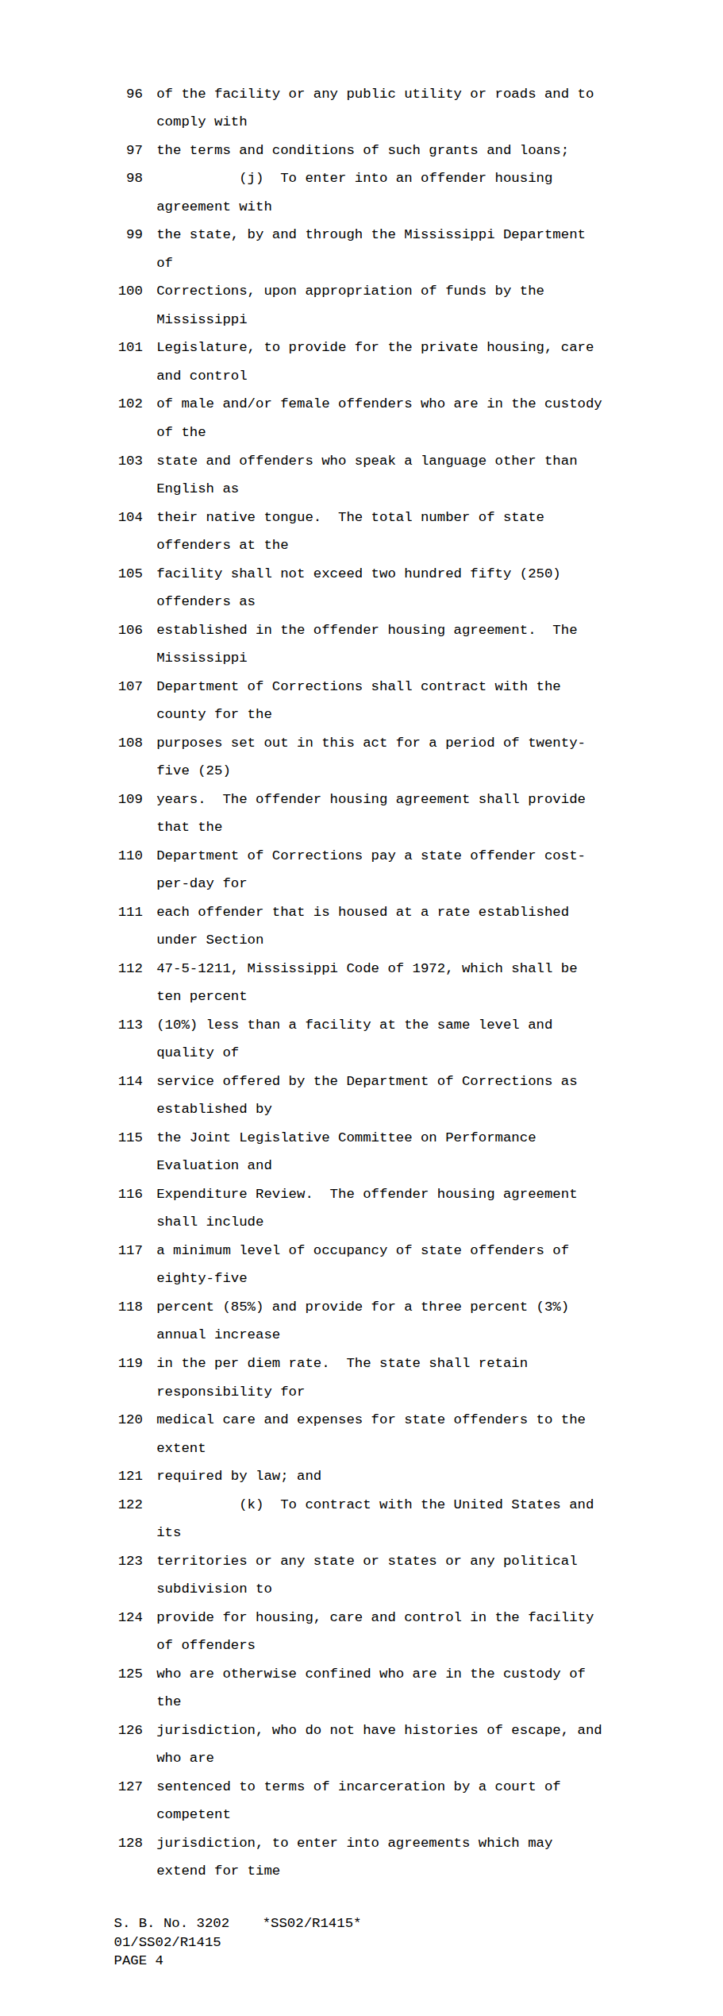of the facility or any public utility or roads and to comply with
the terms and conditions of such grants and loans;
(j) To enter into an offender housing agreement with
the state, by and through the Mississippi Department of
Corrections, upon appropriation of funds by the Mississippi
Legislature, to provide for the private housing, care and control
of male and/or female offenders who are in the custody of the
state and offenders who speak a language other than English as
their native tongue. The total number of state offenders at the
facility shall not exceed two hundred fifty (250) offenders as
established in the offender housing agreement. The Mississippi
Department of Corrections shall contract with the county for the
purposes set out in this act for a period of twenty-five (25)
years. The offender housing agreement shall provide that the
Department of Corrections pay a state offender cost-per-day for
each offender that is housed at a rate established under Section
47-5-1211, Mississippi Code of 1972, which shall be ten percent
(10%) less than a facility at the same level and quality of
service offered by the Department of Corrections as established by
the Joint Legislative Committee on Performance Evaluation and
Expenditure Review. The offender housing agreement shall include
a minimum level of occupancy of state offenders of eighty-five
percent (85%) and provide for a three percent (3%) annual increase
in the per diem rate. The state shall retain responsibility for
medical care and expenses for state offenders to the extent
required by law; and
(k) To contract with the United States and its
territories or any state or states or any political subdivision to
provide for housing, care and control in the facility of offenders
who are otherwise confined who are in the custody of the
jurisdiction, who do not have histories of escape, and who are
sentenced to terms of incarceration by a court of competent
jurisdiction, to enter into agreements which may extend for time
S. B. No. 3202 *SS02/R1415* 01/SS02/R1415 PAGE 4